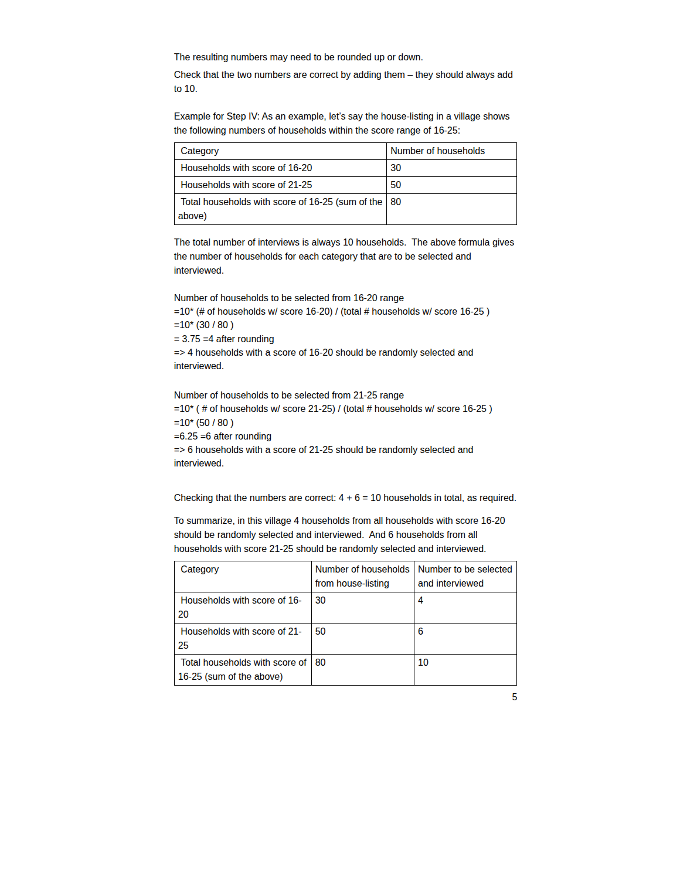The resulting numbers may need to be rounded up or down.
Check that the two numbers are correct by adding them – they should always add to 10.
Example for Step IV: As an example, let’s say the house-listing in a village shows the following numbers of households within the score range of 16-25:
| Category | Number of households |
| Households with score of 16-20 | 30 |
| Households with score of 21-25 | 50 |
| Total households with score of 16-25 (sum of the above) | 80 |
The total number of interviews is always 10 households. The above formula gives the number of households for each category that are to be selected and interviewed.
Number of households to be selected from 16-20 range
=10* (# of households w/ score 16-20) / (total # households w/ score 16-25 )
=10* (30 / 80 )
= 3.75 =4 after rounding
=> 4 households with a score of 16-20 should be randomly selected and interviewed.
Number of households to be selected from 21-25 range
=10* ( # of households w/ score 21-25) / (total # households w/ score 16-25 )
=10* (50 / 80 )
=6.25 =6 after rounding
=> 6 households with a score of 21-25 should be randomly selected and interviewed.
Checking that the numbers are correct: 4 + 6 = 10 households in total, as required.
To summarize, in this village 4 households from all households with score 16-20 should be randomly selected and interviewed. And 6 households from all households with score 21-25 should be randomly selected and interviewed.
| Category | Number of households from house-listing | Number to be selected and interviewed |
| Households with score of 16-20 | 30 | 4 |
| Households with score of 21-25 | 50 | 6 |
| Total households with score of 16-25 (sum of the above) | 80 | 10 |
5